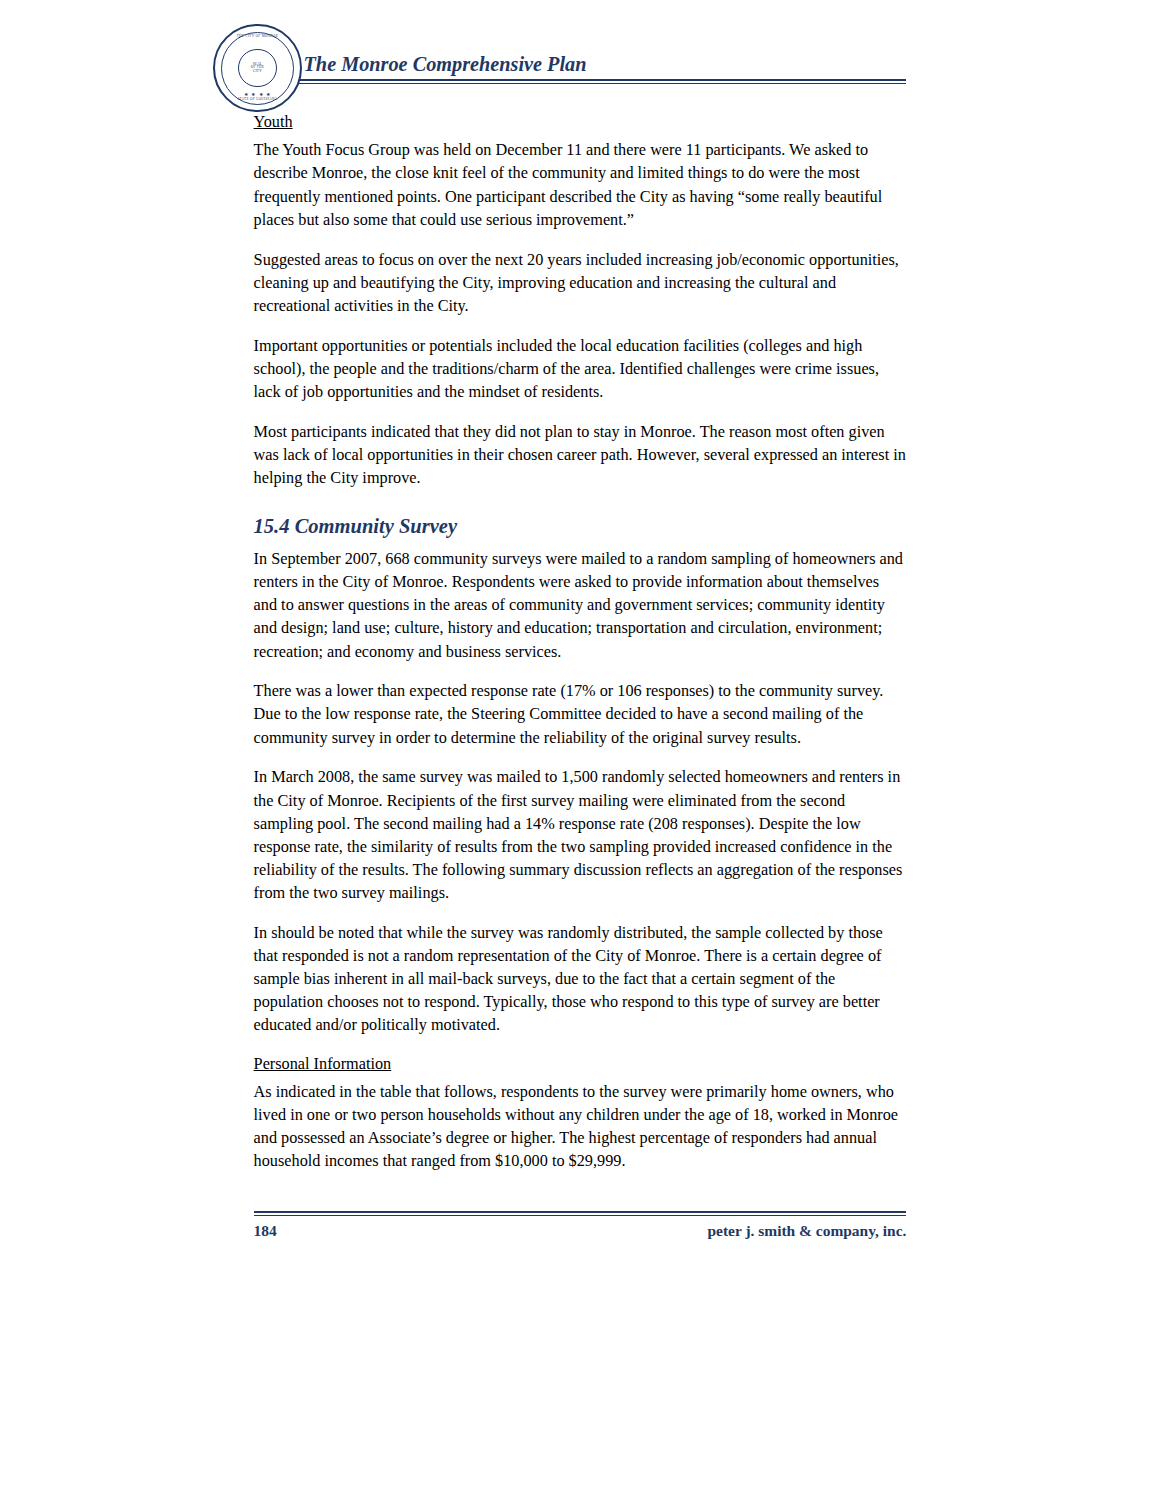The City of Monroe
SEAL
OF THE
CITY
★ ★ ★ ★
State of Louisiana
The Monroe Comprehensive Plan
Youth
The Youth Focus Group was held on December 11 and there were 11 participants. We asked to describe Monroe, the close knit feel of the community and limited things to do were the most frequently mentioned points. One participant described the City as having “some really beautiful places but also some that could use serious improvement.”
Suggested areas to focus on over the next 20 years included increasing job/economic opportunities, cleaning up and beautifying the City, improving education and increasing the cultural and recreational activities in the City.
Important opportunities or potentials included the local education facilities (colleges and high school), the people and the traditions/charm of the area. Identified challenges were crime issues, lack of job opportunities and the mindset of residents.
Most participants indicated that they did not plan to stay in Monroe. The reason most often given was lack of local opportunities in their chosen career path. However, several expressed an interest in helping the City improve.
15.4 Community Survey
In September 2007, 668 community surveys were mailed to a random sampling of homeowners and renters in the City of Monroe. Respondents were asked to provide information about themselves and to answer questions in the areas of community and government services; community identity and design; land use; culture, history and education; transportation and circulation, environment; recreation; and economy and business services.
There was a lower than expected response rate (17% or 106 responses) to the community survey. Due to the low response rate, the Steering Committee decided to have a second mailing of the community survey in order to determine the reliability of the original survey results.
In March 2008, the same survey was mailed to 1,500 randomly selected homeowners and renters in the City of Monroe. Recipients of the first survey mailing were eliminated from the second sampling pool. The second mailing had a 14% response rate (208 responses). Despite the low response rate, the similarity of results from the two sampling provided increased confidence in the reliability of the results. The following summary discussion reflects an aggregation of the responses from the two survey mailings.
In should be noted that while the survey was randomly distributed, the sample collected by those that responded is not a random representation of the City of Monroe. There is a certain degree of sample bias inherent in all mail-back surveys, due to the fact that a certain segment of the population chooses not to respond. Typically, those who respond to this type of survey are better educated and/or politically motivated.
Personal Information
As indicated in the table that follows, respondents to the survey were primarily home owners, who lived in one or two person households without any children under the age of 18, worked in Monroe and possessed an Associate’s degree or higher. The highest percentage of responders had annual household incomes that ranged from $10,000 to $29,999.
184 peter j. smith & company, inc.